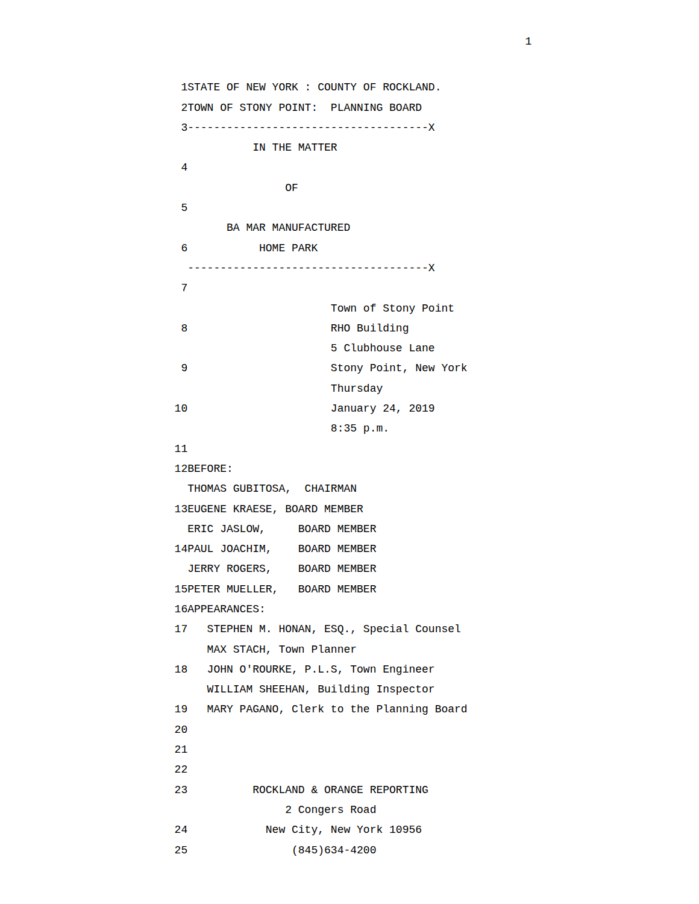1
| 1 | STATE OF NEW YORK : COUNTY OF ROCKLAND. |
| 2 | TOWN OF STONY POINT: PLANNING BOARD |
| 3 | -------------------------------------X IN THE MATTER |
| 4 | |
| | OF |
| 5 | |
| | BA MAR MANUFACTURED |
| 6 | HOME PARK |
| | -------------------------------------X |
| 7 | |
| | Town of Stony Point |
| 8 | RHO Building |
| | 5 Clubhouse Lane |
| 9 | Stony Point, New York |
| | Thursday |
| 10 | January 24, 2019 |
| | 8:35 p.m. |
| 11 | |
| 12 | BEFORE: |
| | THOMAS GUBITOSA, CHAIRMAN |
| 13 | EUGENE KRAESE, BOARD MEMBER |
| | ERIC JASLOW, BOARD MEMBER |
| 14 | PAUL JOACHIM, BOARD MEMBER |
| | JERRY ROGERS, BOARD MEMBER |
| 15 | PETER MUELLER, BOARD MEMBER |
| 16 | APPEARANCES: |
| 17 | STEPHEN M. HONAN, ESQ., Special Counsel |
| | MAX STACH, Town Planner |
| 18 | JOHN O'ROURKE, P.L.S, Town Engineer |
| | WILLIAM SHEEHAN, Building Inspector |
| 19 | MARY PAGANO, Clerk to the Planning Board |
| 20 | |
| 21 | |
| 22 | |
| 23 | ROCKLAND & ORANGE REPORTING |
| | 2 Congers Road |
| 24 | New City, New York 10956 |
| 25 | (845)634-4200 |